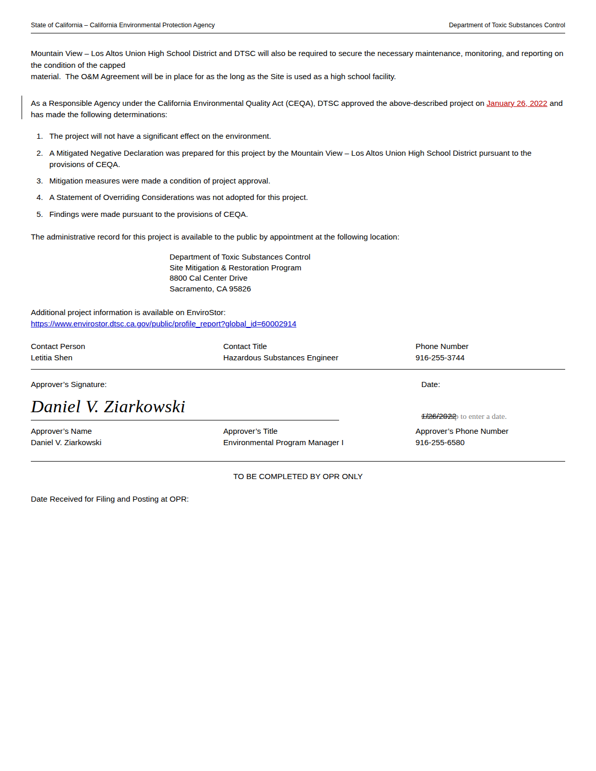State of California – California Environmental Protection Agency Department of Toxic Substances Control
Mountain View – Los Altos Union High School District and DTSC will also be required to secure the necessary maintenance, monitoring, and reporting on the condition of the capped
material. The O&M Agreement will be in place for as the long as the Site is used as a high school facility.
As a Responsible Agency under the California Environmental Quality Act (CEQA), DTSC approved the above-described project on January 26, 2022 and has made the following determinations:
The project will not have a significant effect on the environment.
A Mitigated Negative Declaration was prepared for this project by the Mountain View – Los Altos Union High School District pursuant to the provisions of CEQA.
Mitigation measures were made a condition of project approval.
A Statement of Overriding Considerations was not adopted for this project.
Findings were made pursuant to the provisions of CEQA.
The administrative record for this project is available to the public by appointment at the following location:
Department of Toxic Substances Control
Site Mitigation & Restoration Program
8800 Cal Center Drive
Sacramento, CA 95826
Additional project information is available on EnviroStor:
https://www.envirostor.dtsc.ca.gov/public/profile_report?global_id=60002914
| Contact Person | Contact Title | Phone Number |
| Letitia Shen | Hazardous Substances Engineer | 916-255-3744 |
Approver’s Signature:
Daniel V. Ziarkowski
Date:
1/26/2022 Click or tap to enter a date.
| Approver’s Name | Approver’s Title | Approver’s Phone Number |
| Daniel V. Ziarkowski | Environmental Program Manager I | 916-255-6580 |
TO BE COMPLETED BY OPR ONLY
Date Received for Filing and Posting at OPR: